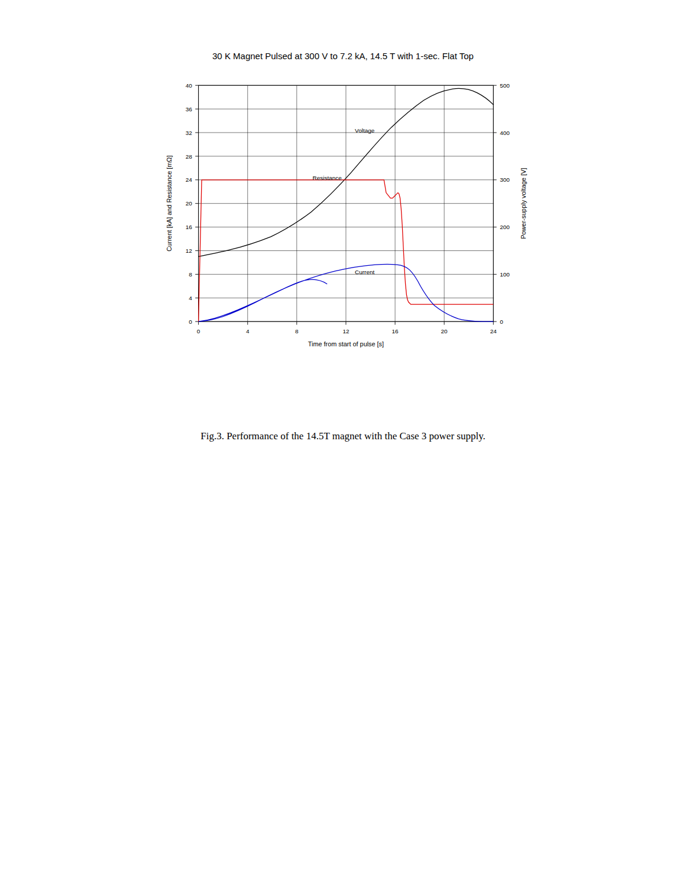30 K Magnet Pulsed at 300 V to 7.2 kA, 14.5 T with 1-sec. Flat Top
Performance of the 14.5 T magnet with the Case 3 power supply Resistance (black) rises from about 11 milliohm to a peak near 39 milliohm at 21 seconds. Power-supply voltage (red) holds at 300 V, dips, then drops to minus 300 V after about 17 seconds. Current (blue) rises to 7.2 kA near 16 seconds, holds briefly, then decays to zero at 24 seconds. 0 4 8 12 16 20 24 28 32 36 40 500 400 300 200 100 0 0 4 8 12 16 20 24 Time from start of pulse [s] Current [kA] and Resistance [mΩ] Power-supply voltage [V] Voltage Resistance Current
Fig.3. Performance of the 14.5T magnet with the Case 3 power supply.